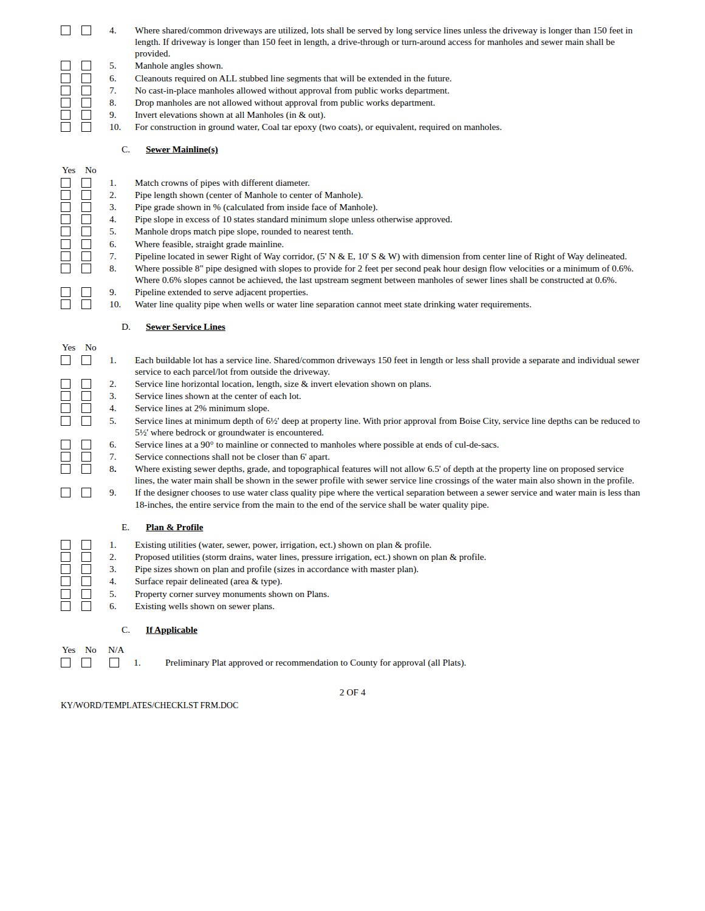4.
Where shared/common driveways are utilized, lots shall be served by long service lines unless the driveway is longer than 150 feet in length. If driveway is longer than 150 feet in length, a drive-through or turn-around access for manholes and sewer main shall be provided.
5.
Manhole angles shown.
6.
Cleanouts required on ALL stubbed line segments that will be extended in the future.
7.
No cast-in-place manholes allowed without approval from public works department.
8.
Drop manholes are not allowed without approval from public works department.
9.
Invert elevations shown at all Manholes (in & out).
10.
For construction in ground water, Coal tar epoxy (two coats), or equivalent, required on manholes.
C.
Sewer Mainline(s)
Yes No
1.
Match crowns of pipes with different diameter.
2.
Pipe length shown (center of Manhole to center of Manhole).
3.
Pipe grade shown in % (calculated from inside face of Manhole).
4.
Pipe slope in excess of 10 states standard minimum slope unless otherwise approved.
5.
Manhole drops match pipe slope, rounded to nearest tenth.
6.
Where feasible, straight grade mainline.
7.
Pipeline located in sewer Right of Way corridor, (5' N & E, 10' S & W) with dimension from center line of Right of Way delineated.
8.
Where possible 8" pipe designed with slopes to provide for 2 feet per second peak hour design flow velocities or a minimum of 0.6%. Where 0.6% slopes cannot be achieved, the last upstream segment between manholes of sewer lines shall be constructed at 0.6%.
9.
Pipeline extended to serve adjacent properties.
10.
Water line quality pipe when wells or water line separation cannot meet state drinking water requirements.
D.
Sewer Service Lines
Yes No
1.
Each buildable lot has a service line. Shared/common driveways 150 feet in length or less shall provide a separate and individual sewer service to each parcel/lot from outside the driveway.
2.
Service line horizontal location, length, size & invert elevation shown on plans.
3.
Service lines shown at the center of each lot.
4.
Service lines at 2% minimum slope.
5.
Service lines at minimum depth of 6½' deep at property line. With prior approval from Boise City, service line depths can be reduced to 5½' where bedrock or groundwater is encountered.
6.
Service lines at a 90° to mainline or connected to manholes where possible at ends of cul-de-sacs.
7.
Service connections shall not be closer than 6' apart.
8.
Where existing sewer depths, grade, and topographical features will not allow 6.5' of depth at the property line on proposed service lines, the water main shall be shown in the sewer profile with sewer service line crossings of the water main also shown in the profile.
9.
If the designer chooses to use water class quality pipe where the vertical separation between a sewer service and water main is less than 18-inches, the entire service from the main to the end of the service shall be water quality pipe.
E.
Plan & Profile
1.
Existing utilities (water, sewer, power, irrigation, ect.) shown on plan & profile.
2.
Proposed utilities (storm drains, water lines, pressure irrigation, ect.) shown on plan & profile.
3.
Pipe sizes shown on plan and profile (sizes in accordance with master plan).
4.
Surface repair delineated (area & type).
5.
Property corner survey monuments shown on Plans.
6.
Existing wells shown on sewer plans.
C.
If Applicable
Yes No N/A
1.
Preliminary Plat approved or recommendation to County for approval (all Plats).
2 OF 4
KY/WORD/TEMPLATES/CHECKLST FRM.DOC